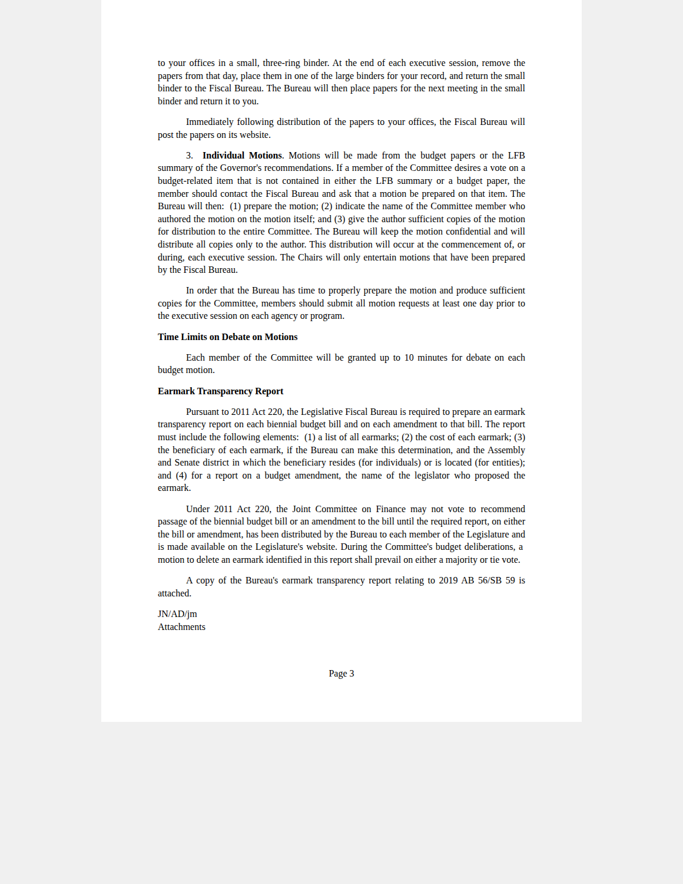to your offices in a small, three-ring binder. At the end of each executive session, remove the papers from that day, place them in one of the large binders for your record, and return the small binder to the Fiscal Bureau. The Bureau will then place papers for the next meeting in the small binder and return it to you.
Immediately following distribution of the papers to your offices, the Fiscal Bureau will post the papers on its website.
3. Individual Motions. Motions will be made from the budget papers or the LFB summary of the Governor's recommendations. If a member of the Committee desires a vote on a budget-related item that is not contained in either the LFB summary or a budget paper, the member should contact the Fiscal Bureau and ask that a motion be prepared on that item. The Bureau will then: (1) prepare the motion; (2) indicate the name of the Committee member who authored the motion on the motion itself; and (3) give the author sufficient copies of the motion for distribution to the entire Committee. The Bureau will keep the motion confidential and will distribute all copies only to the author. This distribution will occur at the commencement of, or during, each executive session. The Chairs will only entertain motions that have been prepared by the Fiscal Bureau.
In order that the Bureau has time to properly prepare the motion and produce sufficient copies for the Committee, members should submit all motion requests at least one day prior to the executive session on each agency or program.
Time Limits on Debate on Motions
Each member of the Committee will be granted up to 10 minutes for debate on each budget motion.
Earmark Transparency Report
Pursuant to 2011 Act 220, the Legislative Fiscal Bureau is required to prepare an earmark transparency report on each biennial budget bill and on each amendment to that bill. The report must include the following elements: (1) a list of all earmarks; (2) the cost of each earmark; (3) the beneficiary of each earmark, if the Bureau can make this determination, and the Assembly and Senate district in which the beneficiary resides (for individuals) or is located (for entities); and (4) for a report on a budget amendment, the name of the legislator who proposed the earmark.
Under 2011 Act 220, the Joint Committee on Finance may not vote to recommend passage of the biennial budget bill or an amendment to the bill until the required report, on either the bill or amendment, has been distributed by the Bureau to each member of the Legislature and is made available on the Legislature's website. During the Committee's budget deliberations, a motion to delete an earmark identified in this report shall prevail on either a majority or tie vote.
A copy of the Bureau's earmark transparency report relating to 2019 AB 56/SB 59 is attached.
JN/AD/jm
Attachments
Page 3